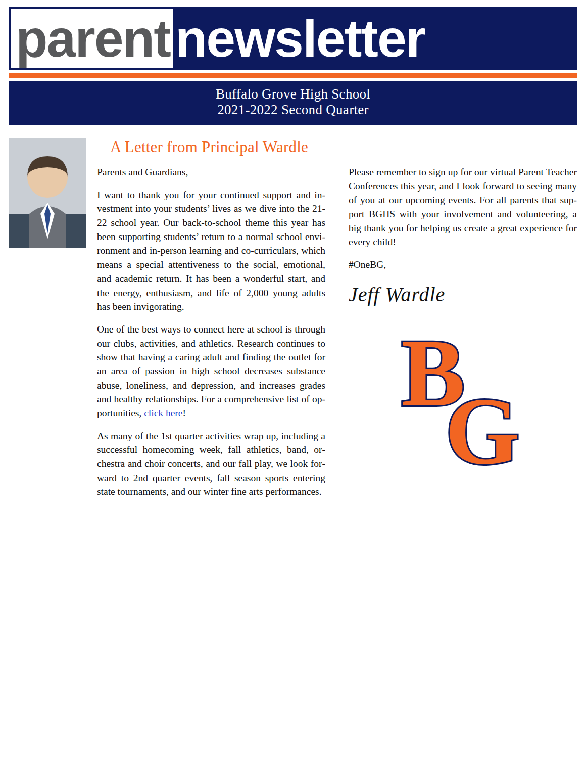parent
newsletter
Buffalo Grove High School
2021-2022 Second Quarter
A Letter from Principal Wardle
Parents and Guardians,
I want to thank you for your continued support and investment into your students’ lives as we dive into the 21-22 school year. Our back-to-school theme this year has been supporting students’ return to a normal school environment and in-person learning and co-curriculars, which means a special attentiveness to the social, emotional, and academic return. It has been a wonderful start, and the energy, enthusiasm, and life of 2,000 young adults has been invigorating.
One of the best ways to connect here at school is through our clubs, activities, and athletics. Research continues to show that having a caring adult and finding the outlet for an area of passion in high school decreases substance abuse, loneliness, and depression, and increases grades and healthy relationships. For a comprehensive list of opportunities, click here!
As many of the 1st quarter activities wrap up, including a successful homecoming week, fall athletics, band, orchestra and choir concerts, and our fall play, we look forward to 2nd quarter events, fall season sports entering state tournaments, and our winter fine arts performances.
Please remember to sign up for our virtual Parent Teacher Conferences this year, and I look forward to seeing many of you at our upcoming events. For all parents that support BGHS with your involvement and volunteering, a big thank you for helping us create a great experience for every child!
#OneBG,
Jeff Wardle
B G